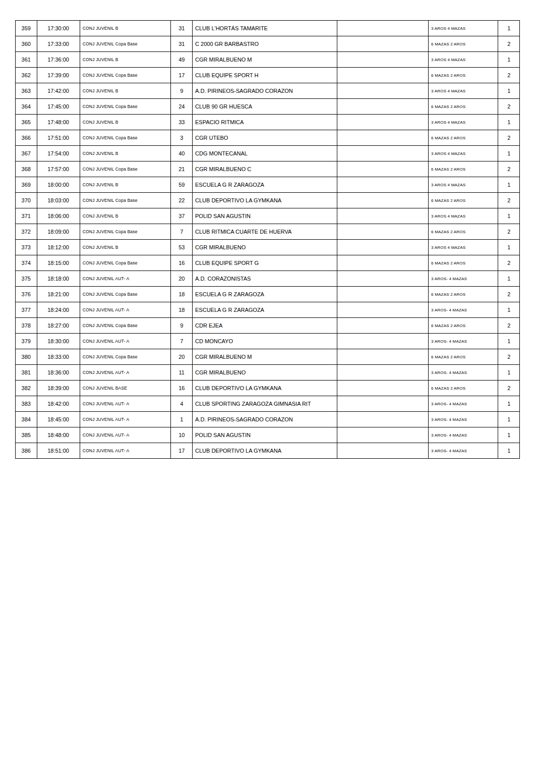| 359 | 17:30:00 | CONJ JUVENIL B | 31 | CLUB L'HORTÁS TAMARITE | | 3 AROS 4 MAZAS | 1 |
| 360 | 17:33:00 | CONJ JUVENIL Copa Base | 31 | C 2000 GR BARBASTRO | | 6 MAZAS 2 AROS | 2 |
| 361 | 17:36:00 | CONJ JUVENIL B | 49 | CGR MIRALBUENO M | | 3 AROS 4 MAZAS | 1 |
| 362 | 17:39:00 | CONJ JUVENIL Copa Base | 17 | CLUB EQUIPE SPORT H | | 6 MAZAS 2 AROS | 2 |
| 363 | 17:42:00 | CONJ JUVENIL B | 9 | A.D. PIRINEOS-SAGRADO CORAZON | | 3 AROS 4 MAZAS | 1 |
| 364 | 17:45:00 | CONJ JUVENIL Copa Base | 24 | CLUB 90 GR HUESCA | | 6 MAZAS 2 AROS | 2 |
| 365 | 17:48:00 | CONJ JUVENIL B | 33 | ESPACIO RITMICA | | 3 AROS 4 MAZAS | 1 |
| 366 | 17:51:00 | CONJ JUVENIL Copa Base | 3 | CGR UTEBO | | 6 MAZAS 2 AROS | 2 |
| 367 | 17:54:00 | CONJ JUVENIL B | 40 | CDG MONTECANAL | | 3 AROS 4 MAZAS | 1 |
| 368 | 17:57:00 | CONJ JUVENIL Copa Base | 21 | CGR MIRALBUENO C | | 6 MAZAS 2 AROS | 2 |
| 369 | 18:00:00 | CONJ JUVENIL B | 59 | ESCUELA G R ZARAGOZA | | 3 AROS 4 MAZAS | 1 |
| 370 | 18:03:00 | CONJ JUVENIL Copa Base | 22 | CLUB DEPORTIVO LA GYMKANA | | 6 MAZAS 2 AROS | 2 |
| 371 | 18:06:00 | CONJ JUVENIL B | 37 | POLID SAN AGUSTIN | | 3 AROS 4 MAZAS | 1 |
| 372 | 18:09:00 | CONJ JUVENIL Copa Base | 7 | CLUB RITMICA CUARTE DE HUERVA | | 6 MAZAS 2 AROS | 2 |
| 373 | 18:12:00 | CONJ JUVENIL B | 53 | CGR MIRALBUENO | | 3 AROS 4 MAZAS | 1 |
| 374 | 18:15:00 | CONJ JUVENIL Copa Base | 16 | CLUB EQUIPE SPORT G | | 6 MAZAS 2 AROS | 2 |
| 375 | 18:18:00 | CONJ JUVENIL AUT- A | 20 | A.D. CORAZONISTAS | | 3 AROS- 4 MAZAS | 1 |
| 376 | 18:21:00 | CONJ JUVENIL Copa Base | 18 | ESCUELA G R ZARAGOZA | | 6 MAZAS 2 AROS | 2 |
| 377 | 18:24:00 | CONJ JUVENIL AUT- A | 18 | ESCUELA G R ZARAGOZA | | 3 AROS- 4 MAZAS | 1 |
| 378 | 18:27:00 | CONJ JUVENIL Copa Base | 9 | CDR EJEA | | 6 MAZAS 2 AROS | 2 |
| 379 | 18:30:00 | CONJ JUVENIL AUT- A | 7 | CD MONCAYO | | 3 AROS- 4 MAZAS | 1 |
| 380 | 18:33:00 | CONJ JUVENIL Copa Base | 20 | CGR MIRALBUENO M | | 6 MAZAS 2 AROS | 2 |
| 381 | 18:36:00 | CONJ JUVENIL AUT- A | 11 | CGR MIRALBUENO | | 3 AROS- 4 MAZAS | 1 |
| 382 | 18:39:00 | CONJ JUVENIL BASE | 16 | CLUB DEPORTIVO LA GYMKANA | | 6 MAZAS 2 AROS | 2 |
| 383 | 18:42:00 | CONJ JUVENIL AUT- A | 4 | CLUB SPORTING ZARAGOZA GIMNASIA RIT | | 3 AROS- 4 MAZAS | 1 |
| 384 | 18:45:00 | CONJ JUVENIL AUT- A | 1 | A.D. PIRINEOS-SAGRADO CORAZON | | 3 AROS- 4 MAZAS | 1 |
| 385 | 18:48:00 | CONJ JUVENIL AUT- A | 10 | POLID SAN AGUSTIN | | 3 AROS- 4 MAZAS | 1 |
| 386 | 18:51:00 | CONJ JUVENIL AUT- A | 17 | CLUB DEPORTIVO LA GYMKANA | | 3 AROS- 4 MAZAS | 1 |